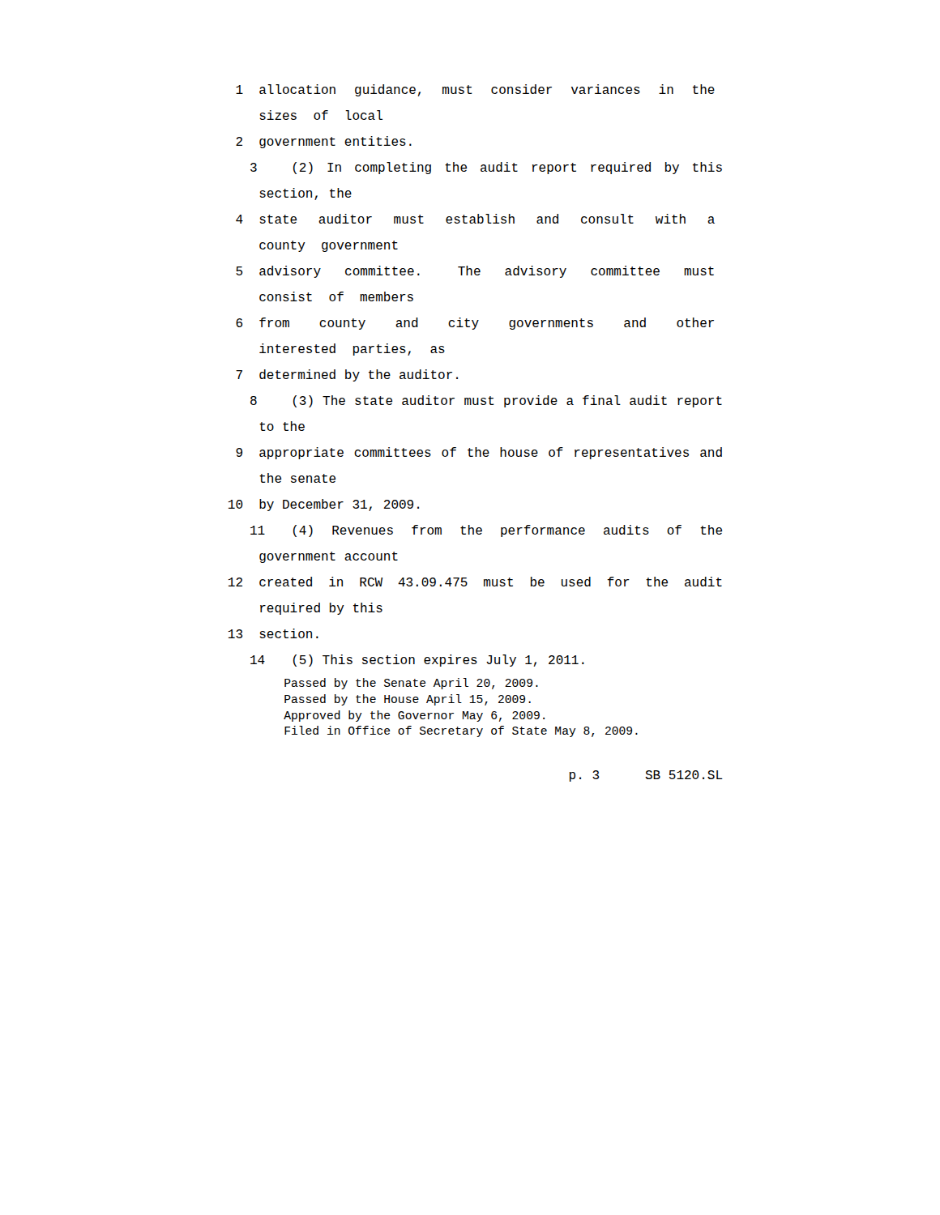allocation guidance, must consider variances in the sizes of local
government entities.
(2) In completing the audit report required by this section, the
state auditor must establish and consult with a county government
advisory committee. The advisory committee must consist of members
from county and city governments and other interested parties, as
determined by the auditor.
(3) The state auditor must provide a final audit report to the
appropriate committees of the house of representatives and the senate
by December 31, 2009.
(4) Revenues from the performance audits of the government account
created in RCW 43.09.475 must be used for the audit required by this
section.
(5) This section expires July 1, 2011.
Passed by the Senate April 20, 2009.
Passed by the House April 15, 2009.
Approved by the Governor May 6, 2009.
Filed in Office of Secretary of State May 8, 2009.
p. 3 SB 5120.SL